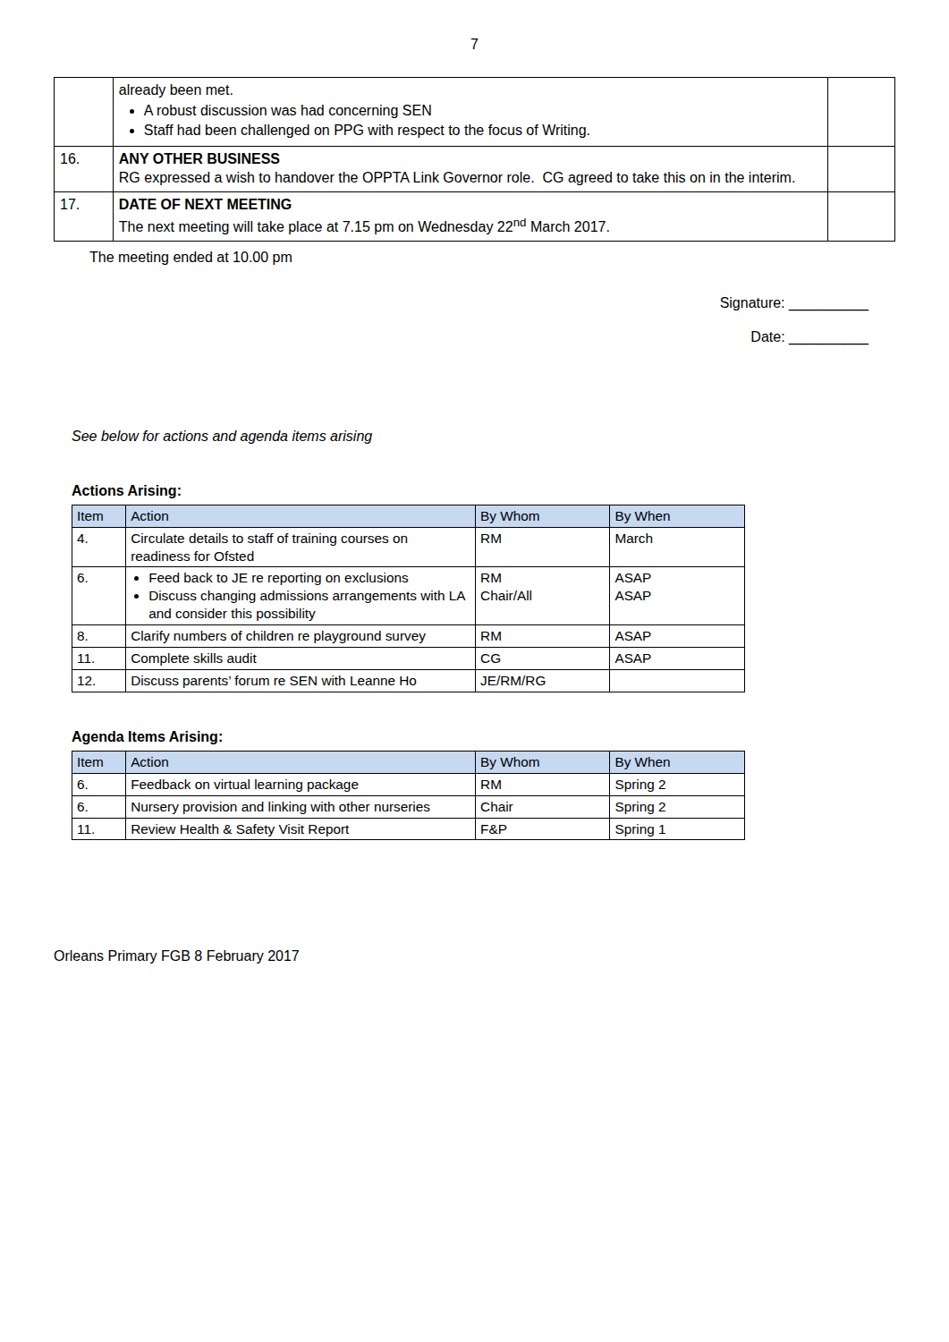7
| | already been met. A robust discussion was had concerning SEN Staff had been challenged on PPG with respect to the focus of Writing. | |
| 16. | ANY OTHER BUSINESS RG expressed a wish to handover the OPPTA Link Governor role. CG agreed to take this on in the interim. | |
| 17. | DATE OF NEXT MEETING The next meeting will take place at 7.15 pm on Wednesday 22 nd March 2017. | |
The meeting ended at 10.00 pm
Signature: __________
Date: __________
See below for actions and agenda items arising
Actions Arising:
| Item | Action | By Whom | By When |
| --- | --- | --- | --- |
| 4. | Circulate details to staff of training courses on readiness for Ofsted | RM | March |
| 6. | Feed back to JE re reporting on exclusions Discuss changing admissions arrangements with LA and consider this possibility | RM Chair/All | ASAP ASAP |
| 8. | Clarify numbers of children re playground survey | RM | ASAP |
| 11. | Complete skills audit | CG | ASAP |
| 12. | Discuss parents’ forum re SEN with Leanne Ho | JE/RM/RG | |
Agenda Items Arising:
| Item | Action | By Whom | By When |
| --- | --- | --- | --- |
| 6. | Feedback on virtual learning package | RM | Spring 2 |
| 6. | Nursery provision and linking with other nurseries | Chair | Spring 2 |
| 11. | Review Health & Safety Visit Report | F&P | Spring 1 |
Orleans Primary FGB 8 February 2017